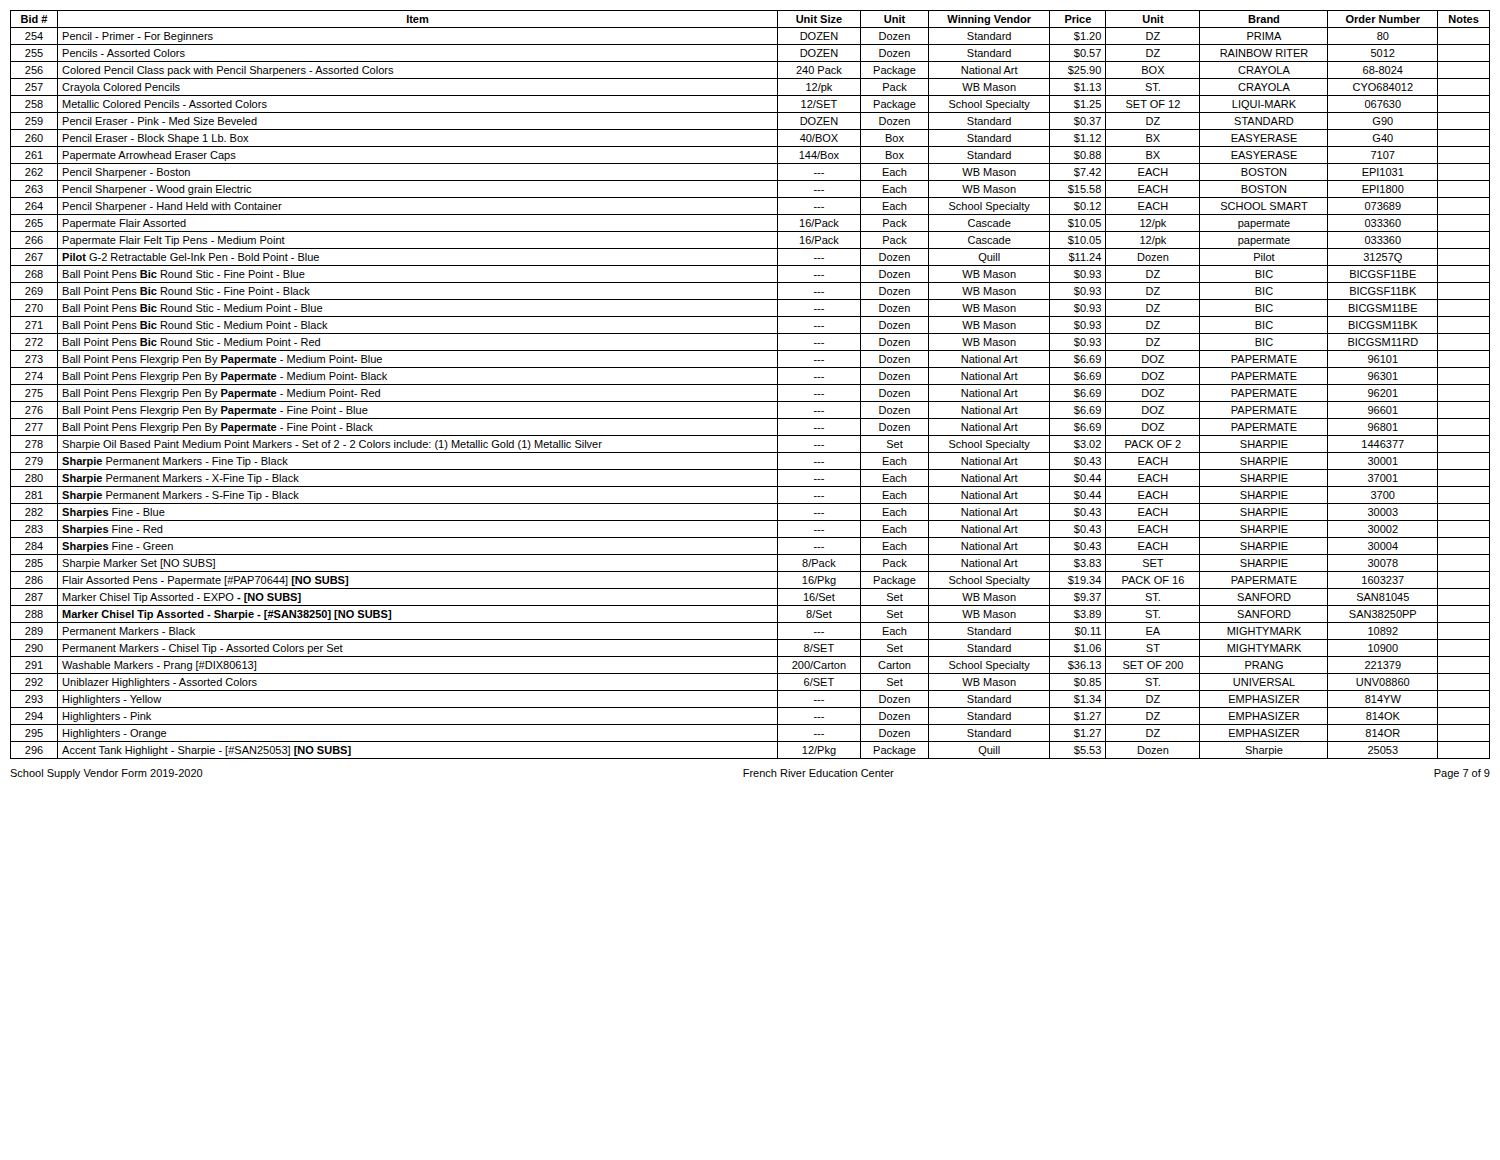| Bid # | Item | Unit Size | Unit | Winning Vendor | Price | Unit | Brand | Order Number | Notes |
| --- | --- | --- | --- | --- | --- | --- | --- | --- | --- |
| 254 | Pencil - Primer - For Beginners | DOZEN | Dozen | Standard | $1.20 | DZ | PRIMA | 80 | |
| 255 | Pencils - Assorted Colors | DOZEN | Dozen | Standard | $0.57 | DZ | RAINBOW RITER | 5012 | |
| 256 | Colored Pencil Class pack with Pencil Sharpeners - Assorted Colors | 240 Pack | Package | National Art | $25.90 | BOX | CRAYOLA | 68-8024 | |
| 257 | Crayola Colored Pencils | 12/pk | Pack | WB Mason | $1.13 | ST. | CRAYOLA | CYO684012 | |
| 258 | Metallic Colored Pencils - Assorted Colors | 12/SET | Package | School Specialty | $1.25 | SET OF 12 | LIQUI-MARK | 067630 | |
| 259 | Pencil Eraser - Pink - Med Size Beveled | DOZEN | Dozen | Standard | $0.37 | DZ | STANDARD | G90 | |
| 260 | Pencil Eraser - Block Shape 1 Lb. Box | 40/BOX | Box | Standard | $1.12 | BX | EASYERASE | G40 | |
| 261 | Papermate Arrowhead Eraser Caps | 144/Box | Box | Standard | $0.88 | BX | EASYERASE | 7107 | |
| 262 | Pencil Sharpener - Boston | --- | Each | WB Mason | $7.42 | EACH | BOSTON | EPI1031 | |
| 263 | Pencil Sharpener - Wood grain Electric | --- | Each | WB Mason | $15.58 | EACH | BOSTON | EPI1800 | |
| 264 | Pencil Sharpener - Hand Held with Container | --- | Each | School Specialty | $0.12 | EACH | SCHOOL SMART | 073689 | |
| 265 | Papermate Flair Assorted | 16/Pack | Pack | Cascade | $10.05 | 12/pk | papermate | 033360 | |
| 266 | Papermate Flair Felt Tip Pens - Medium Point | 16/Pack | Pack | Cascade | $10.05 | 12/pk | papermate | 033360 | |
| 267 | Pilot G-2 Retractable Gel-Ink Pen - Bold Point - Blue | --- | Dozen | Quill | $11.24 | Dozen | Pilot | 31257Q | |
| 268 | Ball Point Pens Bic Round Stic - Fine Point - Blue | --- | Dozen | WB Mason | $0.93 | DZ | BIC | BICGSF11BE | |
| 269 | Ball Point Pens Bic Round Stic - Fine Point - Black | --- | Dozen | WB Mason | $0.93 | DZ | BIC | BICGSF11BK | |
| 270 | Ball Point Pens Bic Round Stic - Medium Point - Blue | --- | Dozen | WB Mason | $0.93 | DZ | BIC | BICGSM11BE | |
| 271 | Ball Point Pens Bic Round Stic - Medium Point - Black | --- | Dozen | WB Mason | $0.93 | DZ | BIC | BICGSM11BK | |
| 272 | Ball Point Pens Bic Round Stic - Medium Point - Red | --- | Dozen | WB Mason | $0.93 | DZ | BIC | BICGSM11RD | |
| 273 | Ball Point Pens Flexgrip Pen By Papermate - Medium Point- Blue | --- | Dozen | National Art | $6.69 | DOZ | PAPERMATE | 96101 | |
| 274 | Ball Point Pens Flexgrip Pen By Papermate - Medium Point- Black | --- | Dozen | National Art | $6.69 | DOZ | PAPERMATE | 96301 | |
| 275 | Ball Point Pens Flexgrip Pen By Papermate - Medium Point- Red | --- | Dozen | National Art | $6.69 | DOZ | PAPERMATE | 96201 | |
| 276 | Ball Point Pens Flexgrip Pen By Papermate - Fine Point - Blue | --- | Dozen | National Art | $6.69 | DOZ | PAPERMATE | 96601 | |
| 277 | Ball Point Pens Flexgrip Pen By Papermate - Fine Point - Black | --- | Dozen | National Art | $6.69 | DOZ | PAPERMATE | 96801 | |
| 278 | Sharpie Oil Based Paint Medium Point Markers - Set of 2 - 2 Colors include: (1) Metallic Gold (1) Metallic Silver | --- | Set | School Specialty | $3.02 | PACK OF 2 | SHARPIE | 1446377 | |
| 279 | Sharpie Permanent Markers - Fine Tip - Black | --- | Each | National Art | $0.43 | EACH | SHARPIE | 30001 | |
| 280 | Sharpie Permanent Markers - X-Fine Tip - Black | --- | Each | National Art | $0.44 | EACH | SHARPIE | 37001 | |
| 281 | Sharpie Permanent Markers - S-Fine Tip - Black | --- | Each | National Art | $0.44 | EACH | SHARPIE | 3700 | |
| 282 | Sharpies Fine - Blue | --- | Each | National Art | $0.43 | EACH | SHARPIE | 30003 | |
| 283 | Sharpies Fine - Red | --- | Each | National Art | $0.43 | EACH | SHARPIE | 30002 | |
| 284 | Sharpies Fine - Green | --- | Each | National Art | $0.43 | EACH | SHARPIE | 30004 | |
| 285 | Sharpie Marker Set [NO SUBS] | 8/Pack | Pack | National Art | $3.83 | SET | SHARPIE | 30078 | |
| 286 | Flair Assorted Pens - Papermate [#PAP70644] [NO SUBS] | 16/Pkg | Package | School Specialty | $19.34 | PACK OF 16 | PAPERMATE | 1603237 | |
| 287 | Marker Chisel Tip Assorted - EXPO - [NO SUBS] | 16/Set | Set | WB Mason | $9.37 | ST. | SANFORD | SAN81045 | |
| 288 | Marker Chisel Tip Assorted - Sharpie - [#SAN38250] [NO SUBS] | 8/Set | Set | WB Mason | $3.89 | ST. | SANFORD | SAN38250PP | |
| 289 | Permanent Markers - Black | --- | Each | Standard | $0.11 | EA | MIGHTYMARK | 10892 | |
| 290 | Permanent Markers - Chisel Tip - Assorted Colors per Set | 8/SET | Set | Standard | $1.06 | ST | MIGHTYMARK | 10900 | |
| 291 | Washable Markers - Prang [#DIX80613] | 200/Carton | Carton | School Specialty | $36.13 | SET OF 200 | PRANG | 221379 | |
| 292 | Uniblazer Highlighters - Assorted Colors | 6/SET | Set | WB Mason | $0.85 | ST. | UNIVERSAL | UNV08860 | |
| 293 | Highlighters - Yellow | --- | Dozen | Standard | $1.34 | DZ | EMPHASIZER | 814YW | |
| 294 | Highlighters - Pink | --- | Dozen | Standard | $1.27 | DZ | EMPHASIZER | 814OK | |
| 295 | Highlighters - Orange | --- | Dozen | Standard | $1.27 | DZ | EMPHASIZER | 814OR | |
| 296 | Accent Tank Highlight - Sharpie - [#SAN25053] [NO SUBS] | 12/Pkg | Package | Quill | $5.53 | Dozen | Sharpie | 25053 | |
School Supply Vendor Form 2019-2020 French River Education Center Page 7 of 9